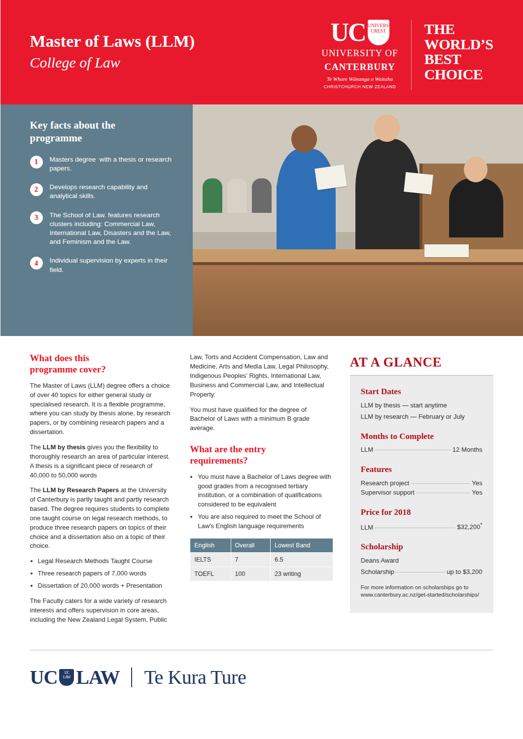Master of Laws (LLM)
College of Law
UCUNIVERSITY
CREST
UNIVERSITY OF
CANTERBURY
Te Whare Wānanga o Waitaha
CHRISTCHURCH NEW ZEALAND
THE
WORLD’S
BEST
CHOICE
Key facts about the
programme
1
Masters degree with a thesis or research papers.
2
Develops research capability and analytical skills.
3
The School of Law. features research clusters including: Commercial Law, International Law, Disasters and the Law, and Feminism and the Law.
4
Individual supervision by experts in their field.
What does this
programme cover?
The Master of Laws (LLM) degree offers a choice of over 40 topics for either general study or specialised research. It is a flexible programme, where you can study by thesis alone, by research papers, or by combining research papers and a dissertation.
The LLM by thesis gives you the flexibility to thoroughly research an area of particular interest. A thesis is a significant piece of research of 40,000 to 50,000 words
The LLM by Research Papers at the University of Canterbury is partly taught and partly research based. The degree requires students to complete one taught course on legal research methods, to produce three research papers on topics of their choice and a dissertation also on a topic of their choice.
Legal Research Methods Taught Course
Three research papers of 7,000 words
Dissertation of 20,000 words + Presentation
The Faculty caters for a wide variety of research interests and offers supervision in core areas, including the New Zealand Legal System, Public
Law, Torts and Accident Compensation, Law and Medicine, Arts and Media Law, Legal Philosophy, Indigenous Peoples’ Rights, International Law, Business and Commercial Law, and Intellectual Property.
You must have qualified for the degree of Bachelor of Laws with a minimum B grade average.
What are the entry
requirements?
You must have a Bachelor of Laws degree with good grades from a recognised tertiary institution, or a combination of qualifications considered to be equivalent
You are also required to meet the School of Law's English language requirements
| English | Overall | Lowest Band |
| --- | --- | --- |
| IELTS | 7 | 6.5 |
| TOEFL | 100 | 23 writing |
AT A GLANCE
Start Dates
LLM by thesis — start anytime
LLM by research — February or July
Months to Complete
LLM 12 Months
Features
Research project Yes
Supervisor support Yes
Price for 2018
LLM $32,200*
Scholarship
Deans Award
Scholarship up to $3,200
For more information on scholarships go to www.canterbury.ac.nz/get-started/scholarships/
UCUC
LAWLAW
Te Kura Ture